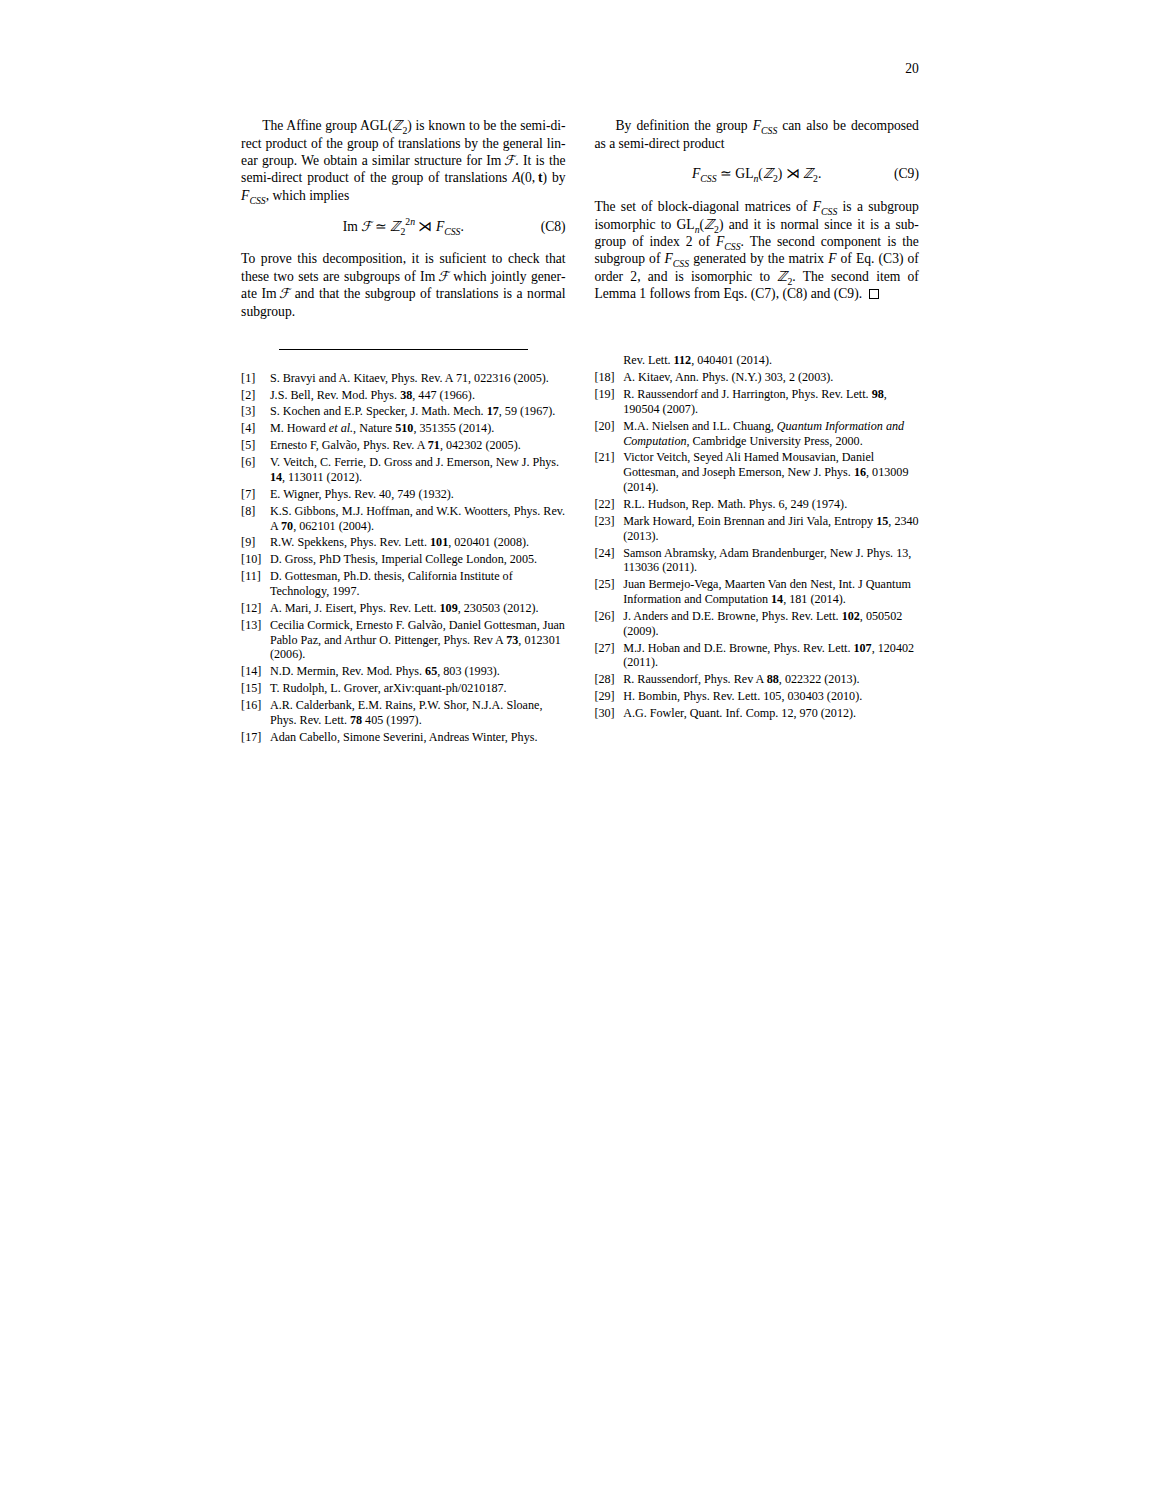20
The Affine group AGL(ℤ2) is known to be the semi-direct product of the group of translations by the general linear group. We obtain a similar structure for Im ℱ. It is the semi-direct product of the group of translations A(0, t) by FCSS, which implies
Im ℱ ≃ ℤ22n ⋊ FCSS.
(C8)
To prove this decomposition, it is suficient to check that these two sets are subgroups of Im ℱ which jointly generate Im ℱ and that the subgroup of translations is a normal subgroup.
[1] S. Bravyi and A. Kitaev, Phys. Rev. A 71, 022316 (2005).
[2] J.S. Bell, Rev. Mod. Phys. 38, 447 (1966).
[3] S. Kochen and E.P. Specker, J. Math. Mech. 17, 59 (1967).
[4] M. Howard et al., Nature 510, 351355 (2014).
[5] Ernesto F, Galvão, Phys. Rev. A 71, 042302 (2005).
[6] V. Veitch, C. Ferrie, D. Gross and J. Emerson, New J. Phys. 14, 113011 (2012).
[7] E. Wigner, Phys. Rev. 40, 749 (1932).
[8] K.S. Gibbons, M.J. Hoffman, and W.K. Wootters, Phys. Rev. A 70, 062101 (2004).
[9] R.W. Spekkens, Phys. Rev. Lett. 101, 020401 (2008).
[10] D. Gross, PhD Thesis, Imperial College London, 2005.
[11] D. Gottesman, Ph.D. thesis, California Institute of Technology, 1997.
[12] A. Mari, J. Eisert, Phys. Rev. Lett. 109, 230503 (2012).
[13] Cecilia Cormick, Ernesto F. Galvão, Daniel Gottesman, Juan Pablo Paz, and Arthur O. Pittenger, Phys. Rev A 73, 012301 (2006).
[14] N.D. Mermin, Rev. Mod. Phys. 65, 803 (1993).
[15] T. Rudolph, L. Grover, arXiv:quant-ph/0210187.
[16] A.R. Calderbank, E.M. Rains, P.W. Shor, N.J.A. Sloane, Phys. Rev. Lett. 78 405 (1997).
[17] Adan Cabello, Simone Severini, Andreas Winter, Phys.
By definition the group FCSS can also be decomposed as a semi-direct product
FCSS ≃ GLn(ℤ2) ⋊ ℤ2.
(C9)
The set of block-diagonal matrices of FCSS is a subgroup isomorphic to GLn(ℤ2) and it is normal since it is a subgroup of index 2 of FCSS. The second component is the subgroup of FCSS generated by the matrix F of Eq. (C3) of order 2, and is isomorphic to ℤ2. The second item of Lemma 1 follows from Eqs. (C7), (C8) and (C9).
Rev. Lett. 112, 040401 (2014).
[18] A. Kitaev, Ann. Phys. (N.Y.) 303, 2 (2003).
[19] R. Raussendorf and J. Harrington, Phys. Rev. Lett. 98, 190504 (2007).
[20] M.A. Nielsen and I.L. Chuang, Quantum Information and Computation, Cambridge University Press, 2000.
[21] Victor Veitch, Seyed Ali Hamed Mousavian, Daniel Gottesman, and Joseph Emerson, New J. Phys. 16, 013009 (2014).
[22] R.L. Hudson, Rep. Math. Phys. 6, 249 (1974).
[23] Mark Howard, Eoin Brennan and Jiri Vala, Entropy 15, 2340 (2013).
[24] Samson Abramsky, Adam Brandenburger, New J. Phys. 13, 113036 (2011).
[25] Juan Bermejo-Vega, Maarten Van den Nest, Int. J Quantum Information and Computation 14, 181 (2014).
[26] J. Anders and D.E. Browne, Phys. Rev. Lett. 102, 050502 (2009).
[27] M.J. Hoban and D.E. Browne, Phys. Rev. Lett. 107, 120402 (2011).
[28] R. Raussendorf, Phys. Rev A 88, 022322 (2013).
[29] H. Bombin, Phys. Rev. Lett. 105, 030403 (2010).
[30] A.G. Fowler, Quant. Inf. Comp. 12, 970 (2012).